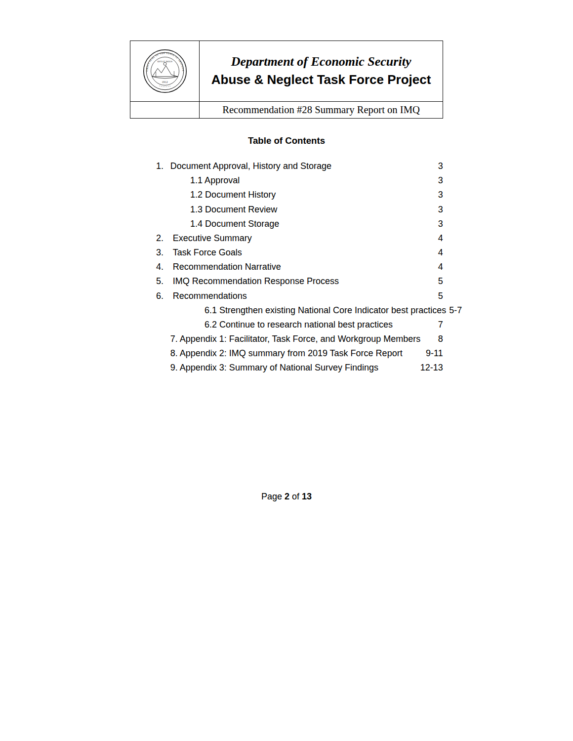| DITAT DEUS 1912 GREAT SEAL OF THE STATE OF ARIZONA • • • • • • • | Department of Economic Security Abuse & Neglect Task Force Project |
| | Recommendation #28 Summary Report on IMQ |
Table of Contents
1. Document Approval, History and Storage 3
1.1 Approval 3
1.2 Document History 3
1.3 Document Review 3
1.4 Document Storage 3
2. Executive Summary 4
3. Task Force Goals 4
4. Recommendation Narrative 4
5. IMQ Recommendation Response Process 5
6. Recommendations 5
6.1 Strengthen existing National Core Indicator best practices 5-7
6.2 Continue to research national best practices 7
7. Appendix 1: Facilitator, Task Force, and Workgroup Members 8
8. Appendix 2: IMQ summary from 2019 Task Force Report 9-11
9. Appendix 3: Summary of National Survey Findings 12-13
Page 2 of 13